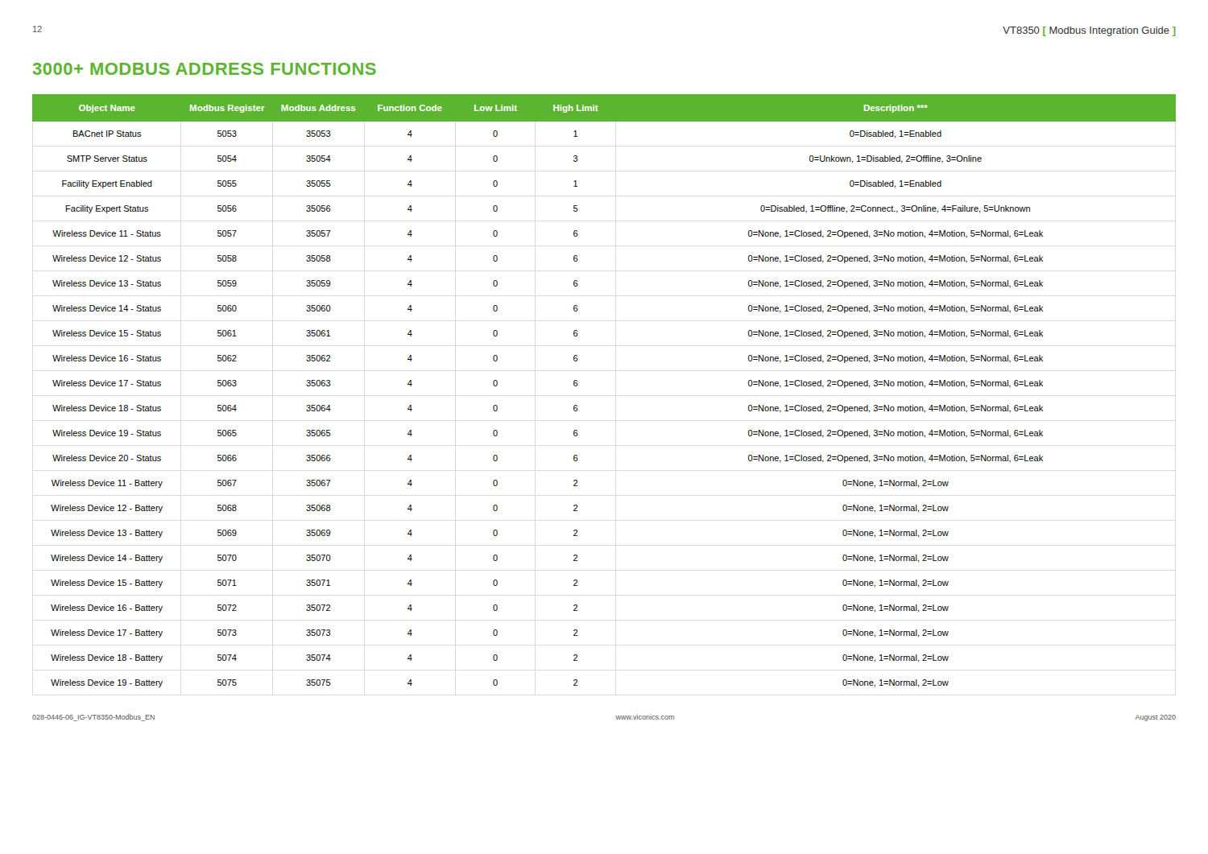12
VT8350 [ Modbus Integration Guide ]
3000+ MODBUS ADDRESS FUNCTIONS
| Object Name | Modbus Register | Modbus Address | Function Code | Low Limit | High Limit | Description *** |
| --- | --- | --- | --- | --- | --- | --- |
| BACnet IP Status | 5053 | 35053 | 4 | 0 | 1 | 0=Disabled, 1=Enabled |
| SMTP Server Status | 5054 | 35054 | 4 | 0 | 3 | 0=Unkown, 1=Disabled, 2=Offline, 3=Online |
| Facility Expert Enabled | 5055 | 35055 | 4 | 0 | 1 | 0=Disabled, 1=Enabled |
| Facility Expert Status | 5056 | 35056 | 4 | 0 | 5 | 0=Disabled, 1=Offline, 2=Connect., 3=Online, 4=Failure, 5=Unknown |
| Wireless Device 11 - Status | 5057 | 35057 | 4 | 0 | 6 | 0=None, 1=Closed, 2=Opened, 3=No motion, 4=Motion, 5=Normal, 6=Leak |
| Wireless Device 12 - Status | 5058 | 35058 | 4 | 0 | 6 | 0=None, 1=Closed, 2=Opened, 3=No motion, 4=Motion, 5=Normal, 6=Leak |
| Wireless Device 13 - Status | 5059 | 35059 | 4 | 0 | 6 | 0=None, 1=Closed, 2=Opened, 3=No motion, 4=Motion, 5=Normal, 6=Leak |
| Wireless Device 14 - Status | 5060 | 35060 | 4 | 0 | 6 | 0=None, 1=Closed, 2=Opened, 3=No motion, 4=Motion, 5=Normal, 6=Leak |
| Wireless Device 15 - Status | 5061 | 35061 | 4 | 0 | 6 | 0=None, 1=Closed, 2=Opened, 3=No motion, 4=Motion, 5=Normal, 6=Leak |
| Wireless Device 16 - Status | 5062 | 35062 | 4 | 0 | 6 | 0=None, 1=Closed, 2=Opened, 3=No motion, 4=Motion, 5=Normal, 6=Leak |
| Wireless Device 17 - Status | 5063 | 35063 | 4 | 0 | 6 | 0=None, 1=Closed, 2=Opened, 3=No motion, 4=Motion, 5=Normal, 6=Leak |
| Wireless Device 18 - Status | 5064 | 35064 | 4 | 0 | 6 | 0=None, 1=Closed, 2=Opened, 3=No motion, 4=Motion, 5=Normal, 6=Leak |
| Wireless Device 19 - Status | 5065 | 35065 | 4 | 0 | 6 | 0=None, 1=Closed, 2=Opened, 3=No motion, 4=Motion, 5=Normal, 6=Leak |
| Wireless Device 20 - Status | 5066 | 35066 | 4 | 0 | 6 | 0=None, 1=Closed, 2=Opened, 3=No motion, 4=Motion, 5=Normal, 6=Leak |
| Wireless Device 11 - Battery | 5067 | 35067 | 4 | 0 | 2 | 0=None, 1=Normal, 2=Low |
| Wireless Device 12 - Battery | 5068 | 35068 | 4 | 0 | 2 | 0=None, 1=Normal, 2=Low |
| Wireless Device 13 - Battery | 5069 | 35069 | 4 | 0 | 2 | 0=None, 1=Normal, 2=Low |
| Wireless Device 14 - Battery | 5070 | 35070 | 4 | 0 | 2 | 0=None, 1=Normal, 2=Low |
| Wireless Device 15 - Battery | 5071 | 35071 | 4 | 0 | 2 | 0=None, 1=Normal, 2=Low |
| Wireless Device 16 - Battery | 5072 | 35072 | 4 | 0 | 2 | 0=None, 1=Normal, 2=Low |
| Wireless Device 17 - Battery | 5073 | 35073 | 4 | 0 | 2 | 0=None, 1=Normal, 2=Low |
| Wireless Device 18 - Battery | 5074 | 35074 | 4 | 0 | 2 | 0=None, 1=Normal, 2=Low |
| Wireless Device 19 - Battery | 5075 | 35075 | 4 | 0 | 2 | 0=None, 1=Normal, 2=Low |
028-0446-06_IG-VT8350-Modbus_EN
www.viconics.com
August 2020